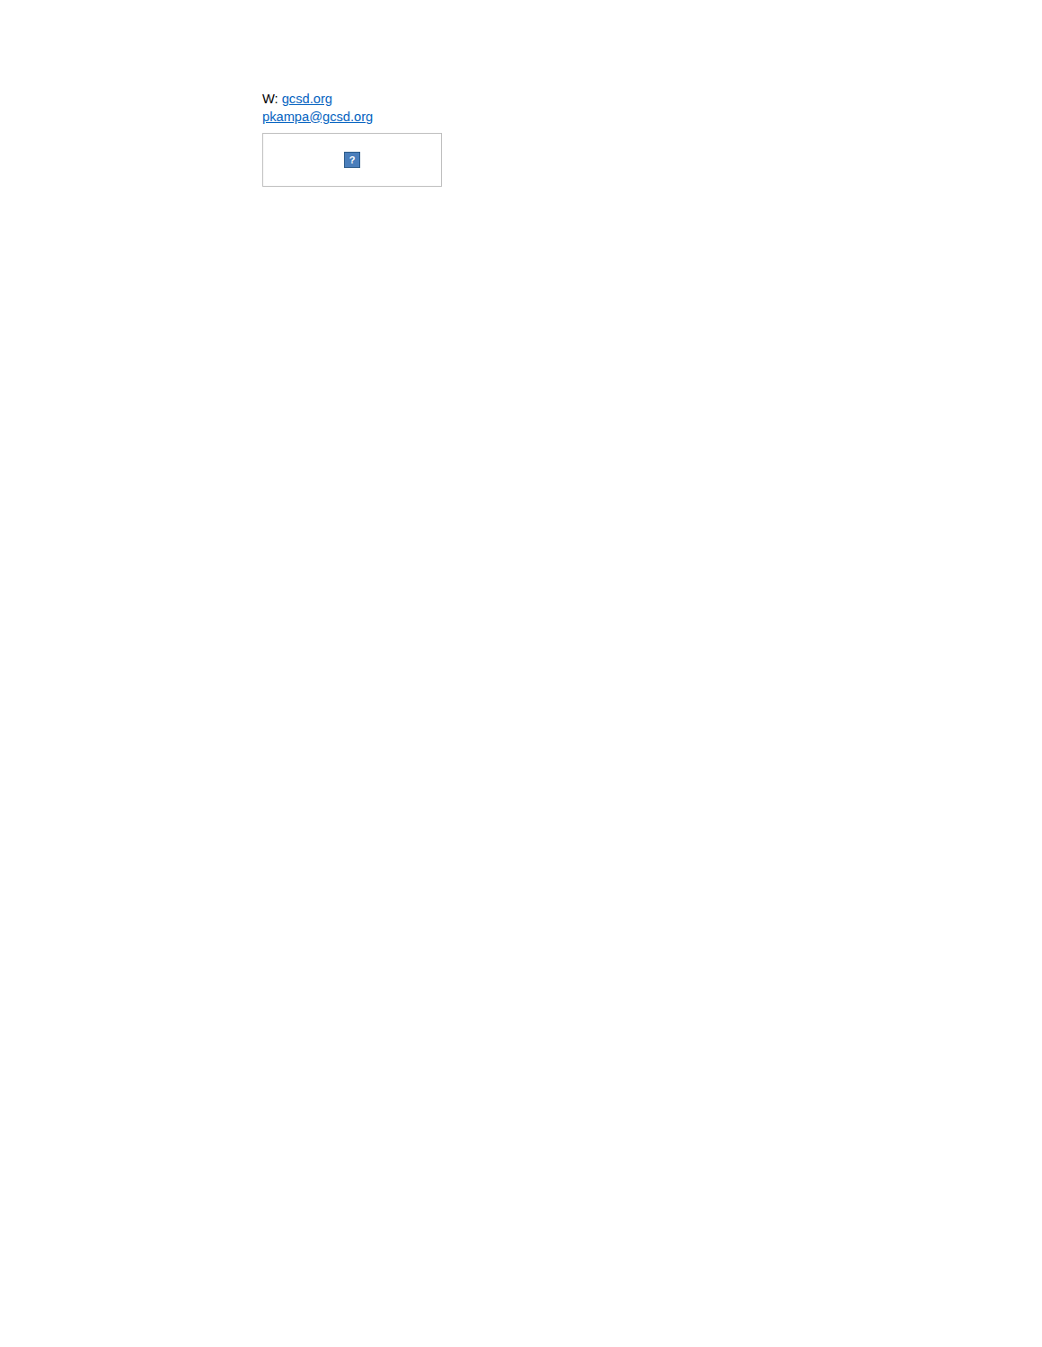W: gcsd.org
pkampa@gcsd.org